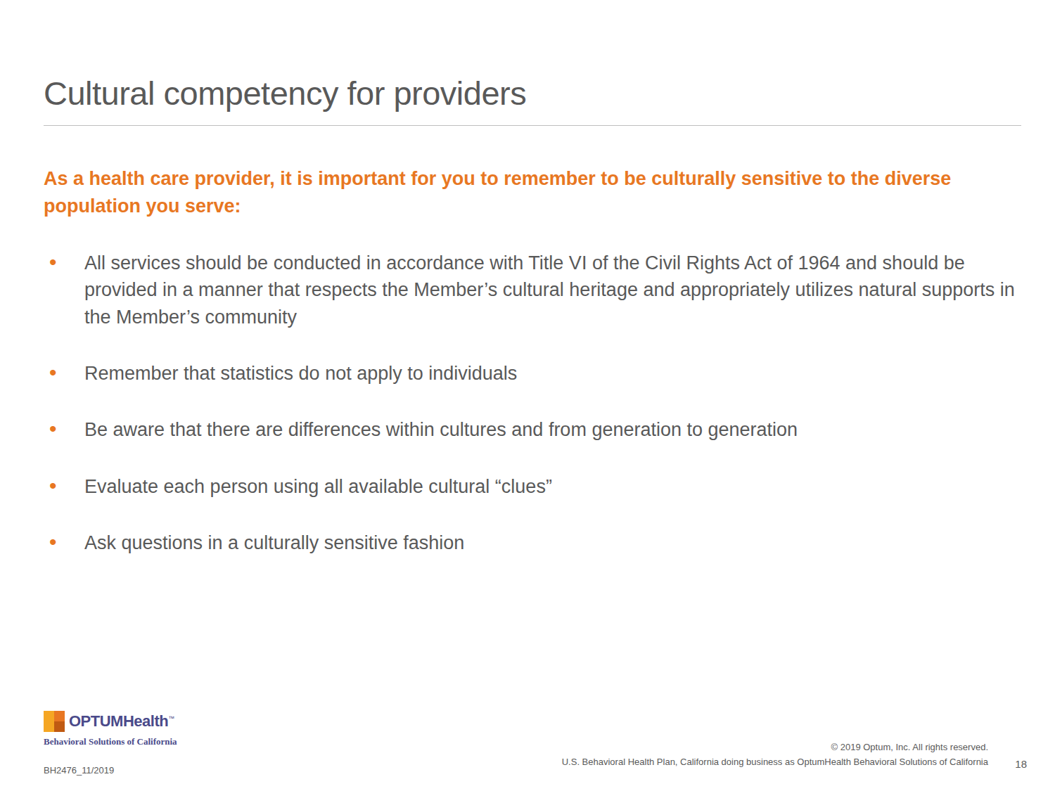Cultural competency for providers
As a health care provider, it is important for you to remember to be culturally sensitive to the diverse population you serve:
All services should be conducted in accordance with Title VI of the Civil Rights Act of 1964 and should be provided in a manner that respects the Member’s cultural heritage and appropriately utilizes natural supports in the Member’s community
Remember that statistics do not apply to individuals
Be aware that there are differences within cultures and from generation to generation
Evaluate each person using all available cultural “clues”
Ask questions in a culturally sensitive fashion
OPTUMHealth™
Behavioral Solutions of California
BH2476_11/2019
© 2019 Optum, Inc. All rights reserved.
U.S. Behavioral Health Plan, California doing business as OptumHealth Behavioral Solutions of California
18